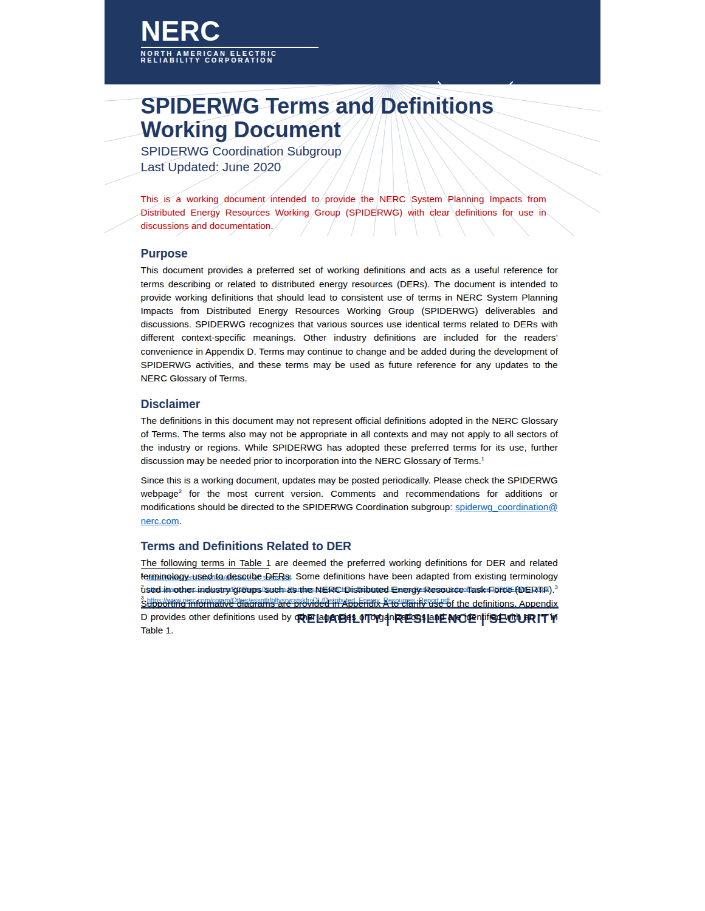NERC
North American Electric
Reliability Corporation
SPIDERWG Terms and Definitions
Working Document
SPIDERWG Coordination Subgroup Last Updated: June 2020
This is a working document intended to provide the NERC System Planning Impacts from Distributed Energy Resources Working Group (SPIDERWG) with clear definitions for use in discussions and documentation.
Purpose
This document provides a preferred set of working definitions and acts as a useful reference for terms describing or related to distributed energy resources (DERs). The document is intended to provide working definitions that should lead to consistent use of terms in NERC System Planning Impacts from Distributed Energy Resources Working Group (SPIDERWG) deliverables and discussions. SPIDERWG recognizes that various sources use identical terms related to DERs with different context-specific meanings. Other industry definitions are included for the readers’ convenience in Appendix D. Terms may continue to change and be added during the development of SPIDERWG activities, and these terms may be used as future reference for any updates to the NERC Glossary of Terms.
Disclaimer
The definitions in this document may not represent official definitions adopted in the NERC Glossary of Terms. The terms also may not be appropriate in all contexts and may not apply to all sectors of the industry or regions. While SPIDERWG has adopted these preferred terms for its use, further discussion may be needed prior to incorporation into the NERC Glossary of Terms.1
Since this is a working document, updates may be posted periodically. Please check the SPIDERWG webpage2 for the most current version. Comments and recommendations for additions or modifications should be directed to the SPIDERWG Coordination subgroup: spiderwg_coordination@nerc.com.
Terms and Definitions Related to DER
The following terms in Table 1 are deemed the preferred working definitions for DER and related terminology used to describe DERs. Some definitions have been adapted from existing terminology used in other industry groups such as the NERC Distributed Energy Resource Task Force (DERTF).3 Supporting informative diagrams are provided in Appendix A to clarify use of the definitions. Appendix D provides other definitions used by other agencies or organizations and are identified with an “*” in Table 1.
1 https://www.nerc.com/files/glossary_of_terms.pdf
2 https://www.nerc.com/comm/PC/Pages/System-Planning-Impacts-from-Distributed-Energy-Resources-Subcommittee-(SPIDERWG).aspx
3 https://www.nerc.com/comm/Other/essntlrlbltysrvcstskfrcDL/Distributed_Energy_Resources_Report.pdf
RELIABILITY | RESILIENCE | SECURITY